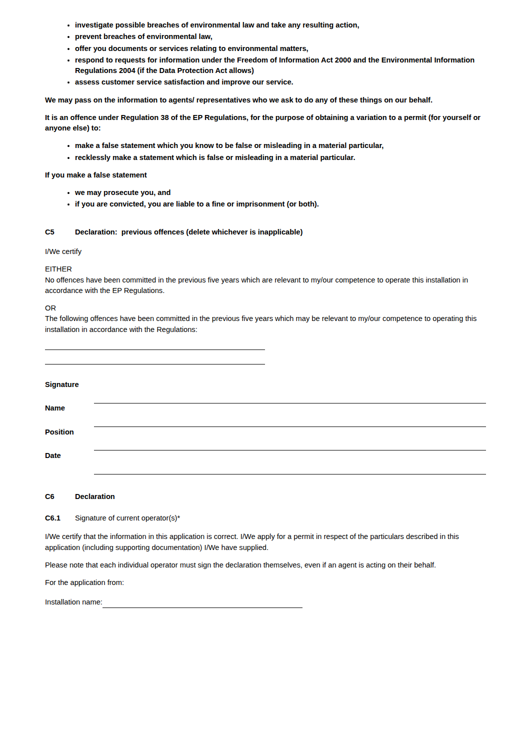investigate possible breaches of environmental law and take any resulting action,
prevent breaches of environmental law,
offer you documents or services relating to environmental matters,
respond to requests for information under the Freedom of Information Act 2000 and the Environmental Information Regulations 2004 (if the Data Protection Act allows)
assess customer service satisfaction and improve our service.
We may pass on the information to agents/ representatives who we ask to do any of these things on our behalf.
It is an offence under Regulation 38 of the EP Regulations, for the purpose of obtaining a variation to a permit (for yourself or anyone else) to:
make a false statement which you know to be false or misleading in a material particular,
recklessly make a statement which is false or misleading in a material particular.
If you make a false statement
we may prosecute you, and
if you are convicted, you are liable to a fine or imprisonment (or both).
C5 Declaration: previous offences (delete whichever is inapplicable)
I/We certify
EITHER
No offences have been committed in the previous five years which are relevant to my/our competence to operate this installation in accordance with the EP Regulations.
OR
The following offences have been committed in the previous five years which may be relevant to my/our competence to operating this installation in accordance with the Regulations:
| Signature | |
| Name | |
| Position | |
| Date | |
C6 Declaration
C6.1 Signature of current operator(s)*
I/We certify that the information in this application is correct. I/We apply for a permit in respect of the particulars described in this application (including supporting documentation) I/We have supplied.
Please note that each individual operator must sign the declaration themselves, even if an agent is acting on their behalf.
For the application from:
Installation name: